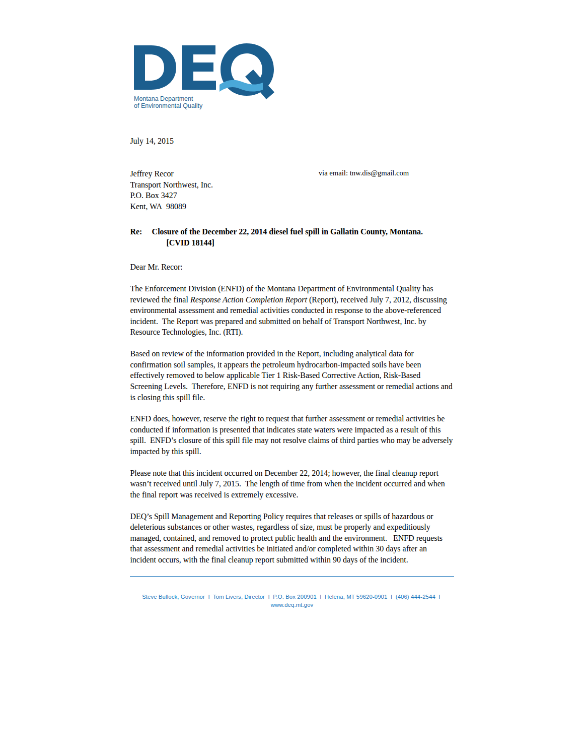Montana Department of Environmental Quality
July 14, 2015
via email: tnw.dis@gmail.com
Jeffrey Recor
Transport Northwest, Inc.
P.O. Box 3427
Kent, WA 98089
Re: Closure of the December 22, 2014 diesel fuel spill in Gallatin County, Montana.[CVID 18144]
Dear Mr. Recor:
The Enforcement Division (ENFD) of the Montana Department of Environmental Quality has reviewed the final Response Action Completion Report (Report), received July 7, 2012, discussing environmental assessment and remedial activities conducted in response to the above-referenced incident. The Report was prepared and submitted on behalf of Transport Northwest, Inc. by Resource Technologies, Inc. (RTI).
Based on review of the information provided in the Report, including analytical data for confirmation soil samples, it appears the petroleum hydrocarbon-impacted soils have been effectively removed to below applicable Tier 1 Risk-Based Corrective Action, Risk-Based Screening Levels. Therefore, ENFD is not requiring any further assessment or remedial actions and is closing this spill file.
ENFD does, however, reserve the right to request that further assessment or remedial activities be conducted if information is presented that indicates state waters were impacted as a result of this spill. ENFD’s closure of this spill file may not resolve claims of third parties who may be adversely impacted by this spill.
Please note that this incident occurred on December 22, 2014; however, the final cleanup report wasn’t received until July 7, 2015. The length of time from when the incident occurred and when the final report was received is extremely excessive.
DEQ’s Spill Management and Reporting Policy requires that releases or spills of hazardous or deleterious substances or other wastes, regardless of size, must be properly and expeditiously managed, contained, and removed to protect public health and the environment. ENFD requests that assessment and remedial activities be initiated and/or completed within 30 days after an incident occurs, with the final cleanup report submitted within 90 days of the incident.
Steve Bullock, Governor I Tom Livers, Director I P.O. Box 200901 I Helena, MT 59620-0901 I (406) 444-2544 I www.deq.mt.gov